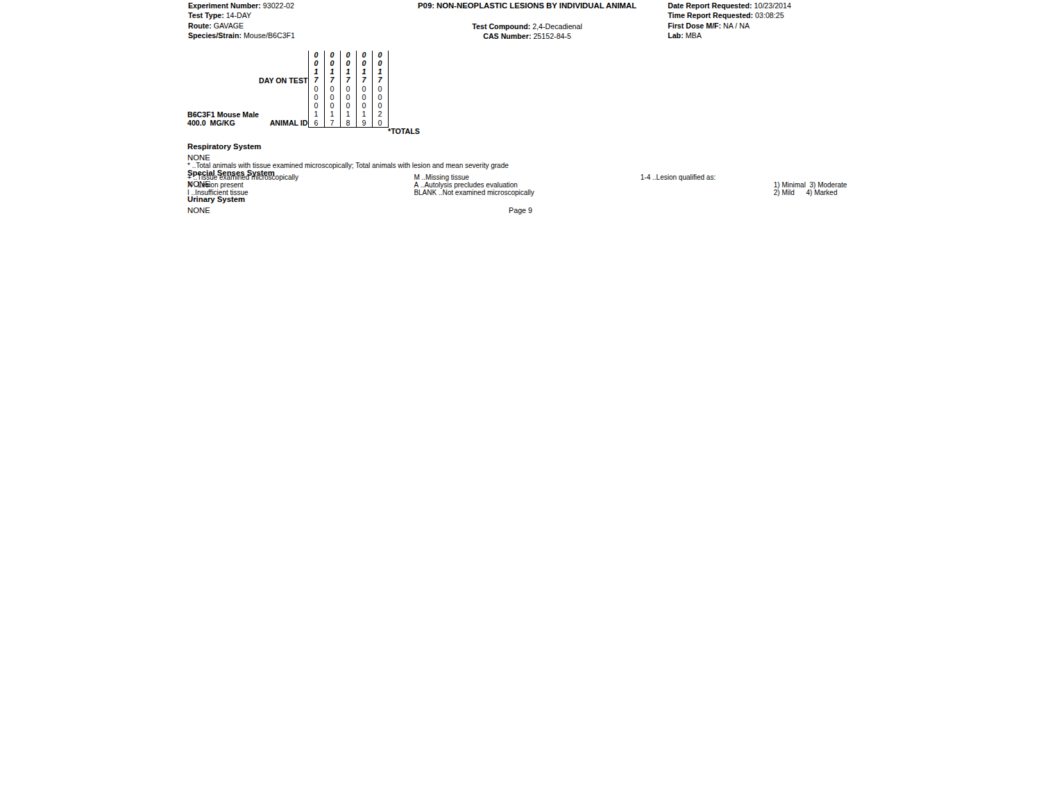| Experiment Number: 93022-02 Test Type: 14-DAY Route: GAVAGE Species/Strain: Mouse/B6C3F1 | P09: NON-NEOPLASTIC LESIONS BY INDIVIDUAL ANIMAL Test Compound: 2,4-Decadienal CAS Number: 25152-84-5 | Date Report Requested: 10/23/2014 Time Report Requested: 03:08:25 First Dose M/F: NA / NA Lab: MBA |
| B6C3F1 Mouse Male 400.0 MG/KG | DAY ON TEST | 0 0 1 7 | 0 0 1 7 | 0 0 1 7 | 0 0 1 7 | 0 0 1 7 | |
| ANIMAL ID | 0 0 0 1 6 | 0 0 0 1 7 | 0 0 0 1 8 | 0 0 0 1 9 | 0 0 0 2 0 |
| | | | *TOTALS |
Respiratory System
NONE
Special Senses System
NONE
Urinary System
NONE
* ..Total animals with tissue examined microscopically; Total animals with lesion and mean severity grade
| + ..Tissue examined microscopically | M ..Missing tissue | 1-4 ..Lesion qualified as: | |
| X ..Lesion present | A ..Autolysis precludes evaluation | | 1) Minimal 3) Moderate |
| I ..Insufficient tissue | BLANK ..Not examined microscopically | | 2) Mild 4) Marked |
Page 9